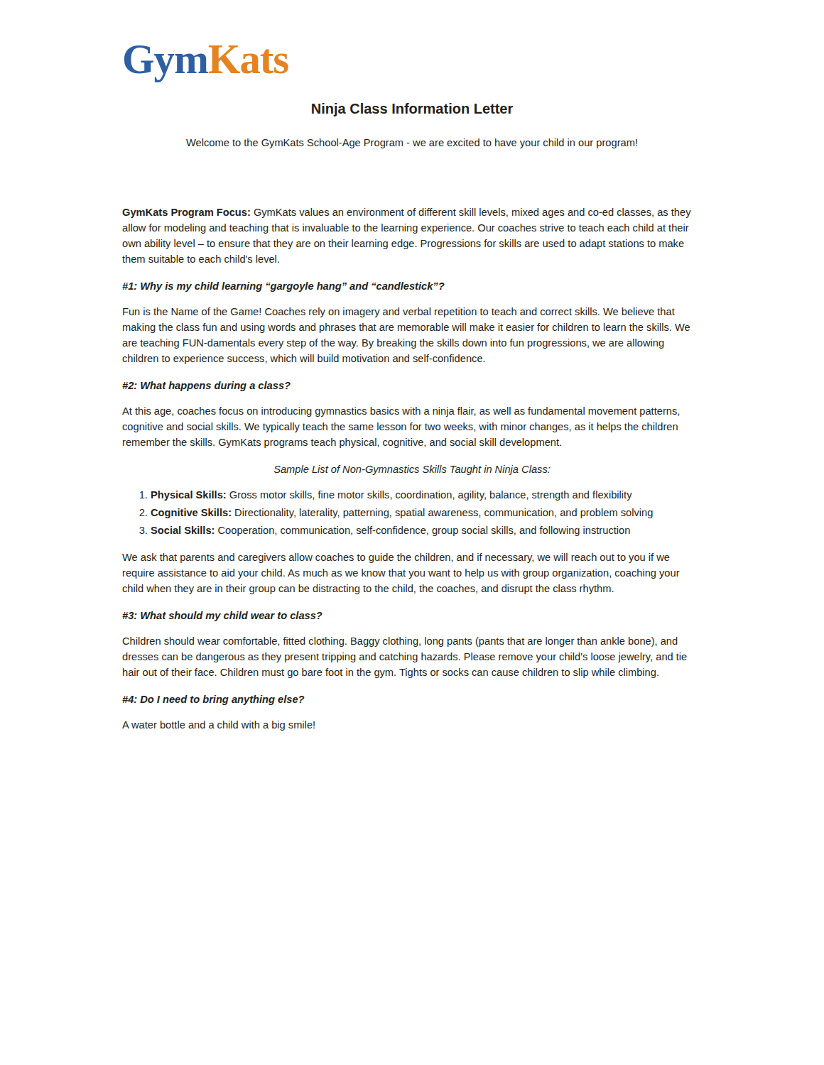Gym Kats
Ninja Class Information Letter
Welcome to the GymKats School-Age Program - we are excited to have your child in our program!
GymKats Program Focus: GymKats values an environment of different skill levels, mixed ages and co-ed classes, as they allow for modeling and teaching that is invaluable to the learning experience. Our coaches strive to teach each child at their own ability level – to ensure that they are on their learning edge. Progressions for skills are used to adapt stations to make them suitable to each child's level.
#1: Why is my child learning “gargoyle hang” and “candlestick”?
Fun is the Name of the Game! Coaches rely on imagery and verbal repetition to teach and correct skills. We believe that making the class fun and using words and phrases that are memorable will make it easier for children to learn the skills. We are teaching FUN-damentals every step of the way. By breaking the skills down into fun progressions, we are allowing children to experience success, which will build motivation and self-confidence.
#2: What happens during a class?
At this age, coaches focus on introducing gymnastics basics with a ninja flair, as well as fundamental movement patterns, cognitive and social skills. We typically teach the same lesson for two weeks, with minor changes, as it helps the children remember the skills. GymKats programs teach physical, cognitive, and social skill development.
Sample List of Non-Gymnastics Skills Taught in Ninja Class:
Physical Skills: Gross motor skills, fine motor skills, coordination, agility, balance, strength and flexibility
Cognitive Skills: Directionality, laterality, patterning, spatial awareness, communication, and problem solving
Social Skills: Cooperation, communication, self-confidence, group social skills, and following instruction
We ask that parents and caregivers allow coaches to guide the children, and if necessary, we will reach out to you if we require assistance to aid your child. As much as we know that you want to help us with group organization, coaching your child when they are in their group can be distracting to the child, the coaches, and disrupt the class rhythm.
#3: What should my child wear to class?
Children should wear comfortable, fitted clothing. Baggy clothing, long pants (pants that are longer than ankle bone), and dresses can be dangerous as they present tripping and catching hazards. Please remove your child's loose jewelry, and tie hair out of their face. Children must go bare foot in the gym. Tights or socks can cause children to slip while climbing.
#4: Do I need to bring anything else?
A water bottle and a child with a big smile!